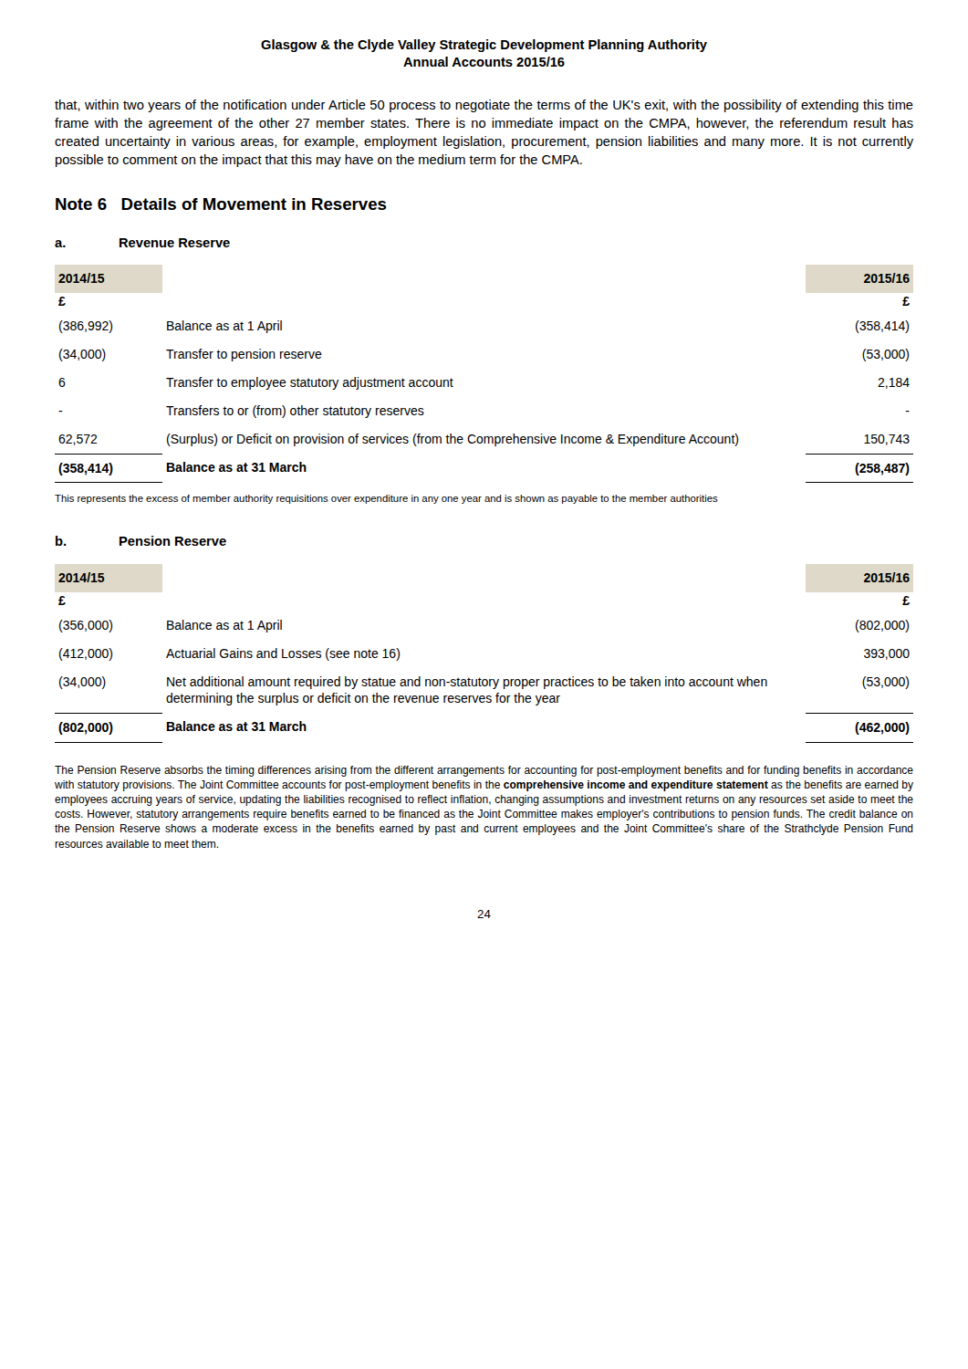Glasgow & the Clyde Valley Strategic Development Planning Authority
Annual Accounts 2015/16
that, within two years of the notification under Article 50 process to negotiate the terms of the UK's exit, with the possibility of extending this time frame with the agreement of the other 27 member states. There is no immediate impact on the CMPA, however, the referendum result has created uncertainty in various areas, for example, employment legislation, procurement, pension liabilities and many more. It is not currently possible to comment on the impact that this may have on the medium term for the CMPA.
Note 6 Details of Movement in Reserves
a. Revenue Reserve
| 2014/15 | | 2015/16 |
| --- | --- | --- |
| £ | | £ |
| (386,992) | Balance as at 1 April | (358,414) |
| (34,000) | Transfer to pension reserve | (53,000) |
| 6 | Transfer to employee statutory adjustment account | 2,184 |
| - | Transfers to or (from) other statutory reserves | - |
| 62,572 | (Surplus) or Deficit on provision of services (from the Comprehensive Income & Expenditure Account) | 150,743 |
| (358,414) | Balance as at 31 March | (258,487) |
This represents the excess of member authority requisitions over expenditure in any one year and is shown as payable to the member authorities
b. Pension Reserve
| 2014/15 | | 2015/16 |
| --- | --- | --- |
| £ | | £ |
| (356,000) | Balance as at 1 April | (802,000) |
| (412,000) | Actuarial Gains and Losses (see note 16) | 393,000 |
| (34,000) | Net additional amount required by statue and non-statutory proper practices to be taken into account when determining the surplus or deficit on the revenue reserves for the year | (53,000) |
| (802,000) | Balance as at 31 March | (462,000) |
The Pension Reserve absorbs the timing differences arising from the different arrangements for accounting for post-employment benefits and for funding benefits in accordance with statutory provisions. The Joint Committee accounts for post-employment benefits in the comprehensive income and expenditure statement as the benefits are earned by employees accruing years of service, updating the liabilities recognised to reflect inflation, changing assumptions and investment returns on any resources set aside to meet the costs. However, statutory arrangements require benefits earned to be financed as the Joint Committee makes employer's contributions to pension funds. The credit balance on the Pension Reserve shows a moderate excess in the benefits earned by past and current employees and the Joint Committee's share of the Strathclyde Pension Fund resources available to meet them.
24